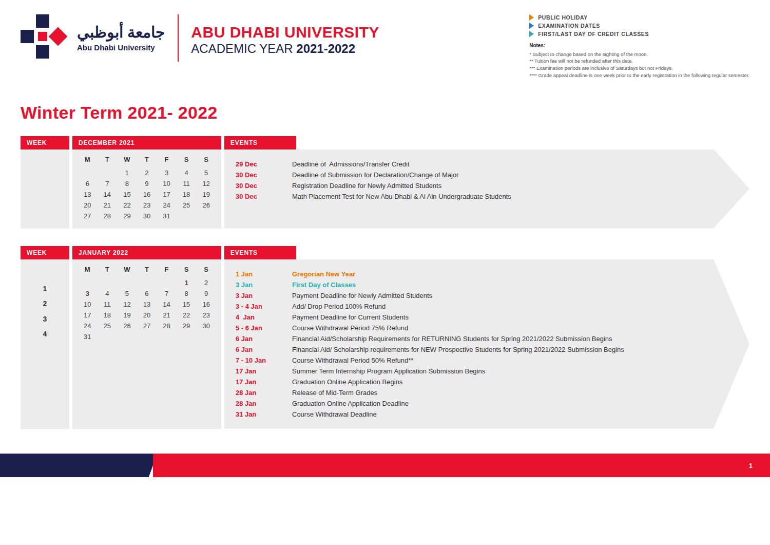جامعة أبوظبي
Abu Dhabi University
ABU DHABI UNIVERSITY
ACADEMIC YEAR 2021-2022
PUBLIC HOLIDAY
EXAMINATION DATES
FIRST/LAST DAY OF CREDIT CLASSES
Notes:
* Subject to change based on the sighting of the moon.
** Tuition fee will not be refunded after this date.
*** Examination periods are inclusive of Saturdays but not Fridays.
**** Grade appeal deadline is one week prior to the early registration in the following regular semester.
Winter Term 2021- 2022
WEEK
DECEMBER 2021
EVENTS
| M | T | W | T | F | S | S |
| --- | --- | --- | --- | --- | --- | --- |
| | | 1 | 2 | 3 | 4 | 5 |
| 6 | 7 | 8 | 9 | 10 | 11 | 12 |
| 13 | 14 | 15 | 16 | 17 | 18 | 19 |
| 20 | 21 | 22 | 23 | 24 | 25 | 26 |
| 27 | 28 | 29 | 30 | 31 | | |
| 29 Dec | Deadline of Admissions/Transfer Credit |
| 30 Dec | Deadline of Submission for Declaration/Change of Major |
| 30 Dec | Registration Deadline for Newly Admitted Students |
| 30 Dec | Math Placement Test for New Abu Dhabi & Al Ain Undergraduate Students |
WEEK
JANUARY 2022
EVENTS
1
2
3
4
| M | T | W | T | F | S | S |
| --- | --- | --- | --- | --- | --- | --- |
| | | | | | 1 | 2 |
| 3 | 4 | 5 | 6 | 7 | 8 | 9 |
| 10 | 11 | 12 | 13 | 14 | 15 | 16 |
| 17 | 18 | 19 | 20 | 21 | 22 | 23 |
| 24 | 25 | 26 | 27 | 28 | 29 | 30 |
| 31 | | | | | | |
| 1 Jan | Gregorian New Year |
| 3 Jan | First Day of Classes |
| 3 Jan | Payment Deadline for Newly Admitted Students |
| 3 - 4 Jan | Add/ Drop Period 100% Refund |
| 4 Jan | Payment Deadline for Current Students |
| 5 - 6 Jan | Course Withdrawal Period 75% Refund |
| 6 Jan | Financial Aid/Scholarship Requirements for RETURNING Students for Spring 2021/2022 Submission Begins |
| 6 Jan | Financial Aid/ Scholarship requirements for NEW Prospective Students for Spring 2021/2022 Submission Begins |
| 7 - 10 Jan | Course Withdrawal Period 50% Refund** |
| 17 Jan | Summer Term Internship Program Application Submission Begins |
| 17 Jan | Graduation Online Application Begins |
| 28 Jan | Release of Mid-Term Grades |
| 28 Jan | Graduation Online Application Deadline |
| 31 Jan | Course Withdrawal Deadline |
1